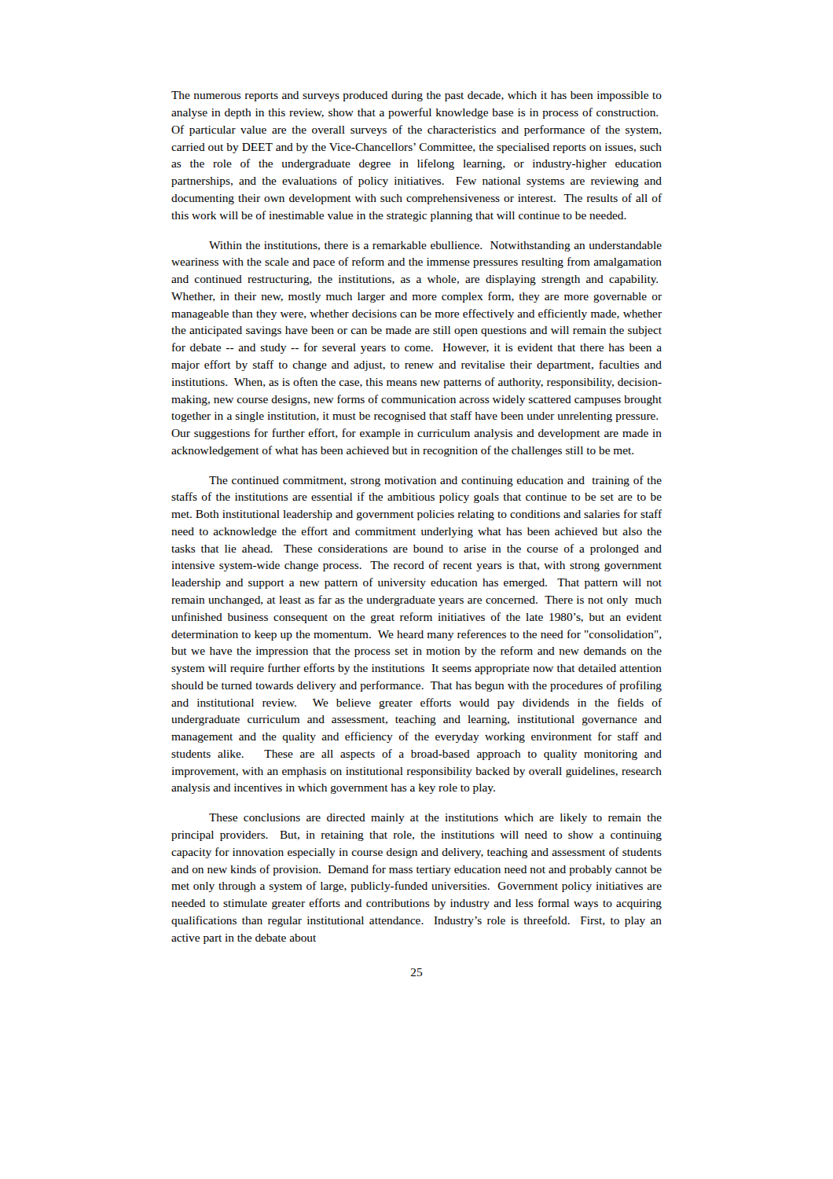The numerous reports and surveys produced during the past decade, which it has been impossible to analyse in depth in this review, show that a powerful knowledge base is in process of construction. Of particular value are the overall surveys of the characteristics and performance of the system, carried out by DEET and by the Vice-Chancellors’ Committee, the specialised reports on issues, such as the role of the undergraduate degree in lifelong learning, or industry-higher education partnerships, and the evaluations of policy initiatives. Few national systems are reviewing and documenting their own development with such comprehensiveness or interest. The results of all of this work will be of inestimable value in the strategic planning that will continue to be needed.
Within the institutions, there is a remarkable ebullience. Notwithstanding an understandable weariness with the scale and pace of reform and the immense pressures resulting from amalgamation and continued restructuring, the institutions, as a whole, are displaying strength and capability. Whether, in their new, mostly much larger and more complex form, they are more governable or manageable than they were, whether decisions can be more effectively and efficiently made, whether the anticipated savings have been or can be made are still open questions and will remain the subject for debate -- and study -- for several years to come. However, it is evident that there has been a major effort by staff to change and adjust, to renew and revitalise their department, faculties and institutions. When, as is often the case, this means new patterns of authority, responsibility, decision-making, new course designs, new forms of communication across widely scattered campuses brought together in a single institution, it must be recognised that staff have been under unrelenting pressure. Our suggestions for further effort, for example in curriculum analysis and development are made in acknowledgement of what has been achieved but in recognition of the challenges still to be met.
The continued commitment, strong motivation and continuing education and training of the staffs of the institutions are essential if the ambitious policy goals that continue to be set are to be met. Both institutional leadership and government policies relating to conditions and salaries for staff need to acknowledge the effort and commitment underlying what has been achieved but also the tasks that lie ahead. These considerations are bound to arise in the course of a prolonged and intensive system-wide change process. The record of recent years is that, with strong government leadership and support a new pattern of university education has emerged. That pattern will not remain unchanged, at least as far as the undergraduate years are concerned. There is not only much unfinished business consequent on the great reform initiatives of the late 1980’s, but an evident determination to keep up the momentum. We heard many references to the need for "consolidation", but we have the impression that the process set in motion by the reform and new demands on the system will require further efforts by the institutions It seems appropriate now that detailed attention should be turned towards delivery and performance. That has begun with the procedures of profiling and institutional review. We believe greater efforts would pay dividends in the fields of undergraduate curriculum and assessment, teaching and learning, institutional governance and management and the quality and efficiency of the everyday working environment for staff and students alike. These are all aspects of a broad-based approach to quality monitoring and improvement, with an emphasis on institutional responsibility backed by overall guidelines, research analysis and incentives in which government has a key role to play.
These conclusions are directed mainly at the institutions which are likely to remain the principal providers. But, in retaining that role, the institutions will need to show a continuing capacity for innovation especially in course design and delivery, teaching and assessment of students and on new kinds of provision. Demand for mass tertiary education need not and probably cannot be met only through a system of large, publicly-funded universities. Government policy initiatives are needed to stimulate greater efforts and contributions by industry and less formal ways to acquiring qualifications than regular institutional attendance. Industry’s role is threefold. First, to play an active part in the debate about
25